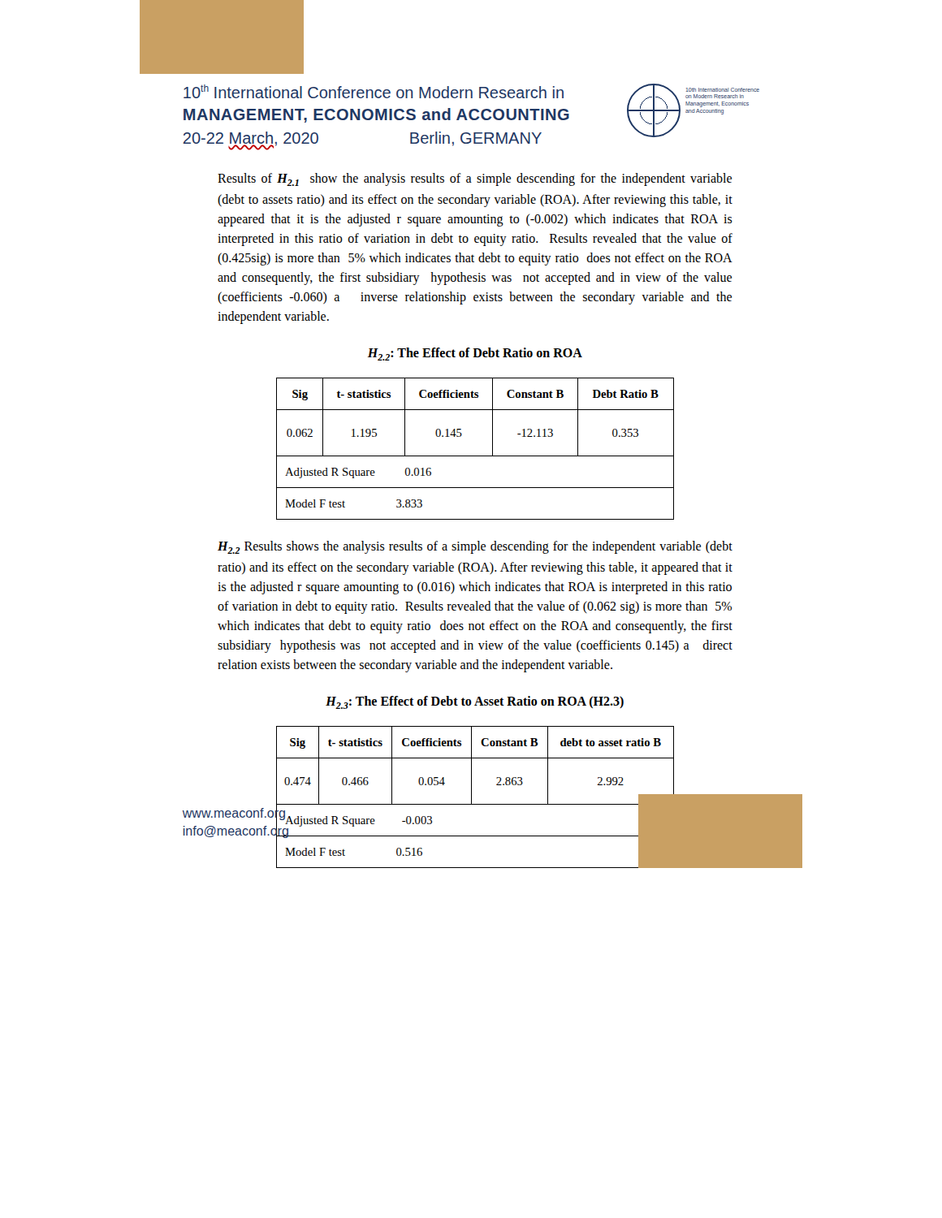10th International Conference on Modern Research in
MANAGEMENT, ECONOMICS and ACCOUNTING
20-22 March, 2020 Berlin, GERMANY
10th International Conference
on Modern Research in
Management, Economics
and Accounting
Results of H2.1 show the analysis results of a simple descending for the independent variable (debt to assets ratio) and its effect on the secondary variable (ROA). After reviewing this table, it appeared that it is the adjusted r square amounting to (-0.002) which indicates that ROA is interpreted in this ratio of variation in debt to equity ratio. Results revealed that the value of (0.425sig) is more than 5% which indicates that debt to equity ratio does not effect on the ROA and consequently, the first subsidiary hypothesis was not accepted and in view of the value (coefficients -0.060) a inverse relationship exists between the secondary variable and the independent variable.
H2.2: The Effect of Debt Ratio on ROA
| Sig | t- statistics | Coefficients | Constant B | Debt Ratio B |
| --- | --- | --- | --- | --- |
| 0.062 | 1.195 | 0.145 | -12.113 | 0.353 |
| Adjusted R Square 0.016 |
| Model F test 3.833 |
H2.2 Results shows the analysis results of a simple descending for the independent variable (debt ratio) and its effect on the secondary variable (ROA). After reviewing this table, it appeared that it is the adjusted r square amounting to (0.016) which indicates that ROA is interpreted in this ratio of variation in debt to equity ratio. Results revealed that the value of (0.062 sig) is more than 5% which indicates that debt to equity ratio does not effect on the ROA and consequently, the first subsidiary hypothesis was not accepted and in view of the value (coefficients 0.145) a direct relation exists between the secondary variable and the independent variable.
H2.3: The Effect of Debt to Asset Ratio on ROA (H2.3)
| Sig | t- statistics | Coefficients | Constant B | debt to asset ratio B |
| --- | --- | --- | --- | --- |
| 0.474 | 0.466 | 0.054 | 2.863 | 2.992 |
| Adjusted R Square -0.003 |
| Model F test 0.516 |
www.meaconf.org
info@meaconf.org